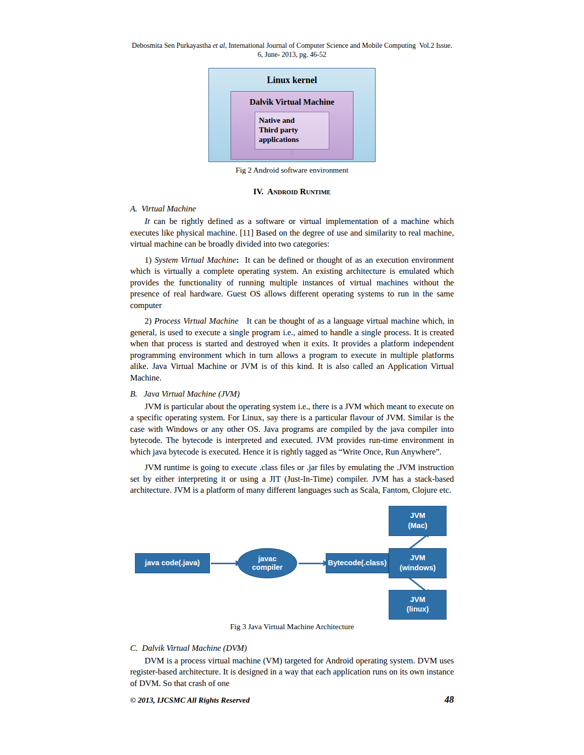Debosmita Sen Purkayastha et al, International Journal of Computer Science and Mobile Computing Vol.2 Issue. 6, June- 2013, pg. 46-52
Linux kernel
Dalvik Virtual Machine
Native and
Third party
applications
g
Fig 2 Android software environment
IV. Android Runtime
A. Virtual Machine
It can be rightly defined as a software or virtual implementation of a machine which executes like physical machine. [11] Based on the degree of use and similarity to real machine, virtual machine can be broadly divided into two categories:
1) System Virtual Machine: It can be defined or thought of as an execution environment which is virtually a complete operating system. An existing architecture is emulated which provides the functionality of running multiple instances of virtual machines without the presence of real hardware. Guest OS allows different operating systems to run in the same computer
2) Process Virtual Machine It can be thought of as a language virtual machine which, in general, is used to execute a single program i.e., aimed to handle a single process. It is created when that process is started and destroyed when it exits. It provides a platform independent programming environment which in turn allows a program to execute in multiple platforms alike. Java Virtual Machine or JVM is of this kind. It is also called an Application Virtual Machine.
B. Java Virtual Machine (JVM)
JVM is particular about the operating system i.e., there is a JVM which meant to execute on a specific operating system. For Linux, say there is a particular flavour of JVM. Similar is the case with Windows or any other OS. Java programs are compiled by the java compiler into bytecode. The bytecode is interpreted and executed. JVM provides run-time environment in which java bytecode is executed. Hence it is rightly tagged as “Write Once, Run Anywhere”.
JVM runtime is going to execute .class files or .jar files by emulating the .JVM instruction set by either interpreting it or using a JIT (Just-In-Time) compiler. JVM has a stack-based architecture. JVM is a platform of many different languages such as Scala, Fantom, Clojure etc.
java code(.java)
javac
compiler
Bytecode(.class)
JVM
(Mac)
JVM
(windows)
JVM
(linux)
Fig 3 Java Virtual Machine Architecture
C. Dalvik Virtual Machine (DVM)
DVM is a process virtual machine (VM) targeted for Android operating system. DVM uses register-based architecture. It is designed in a way that each application runs on its own instance of DVM. So that crash of one
© 2013, IJCSMC All Rights Reserved
48